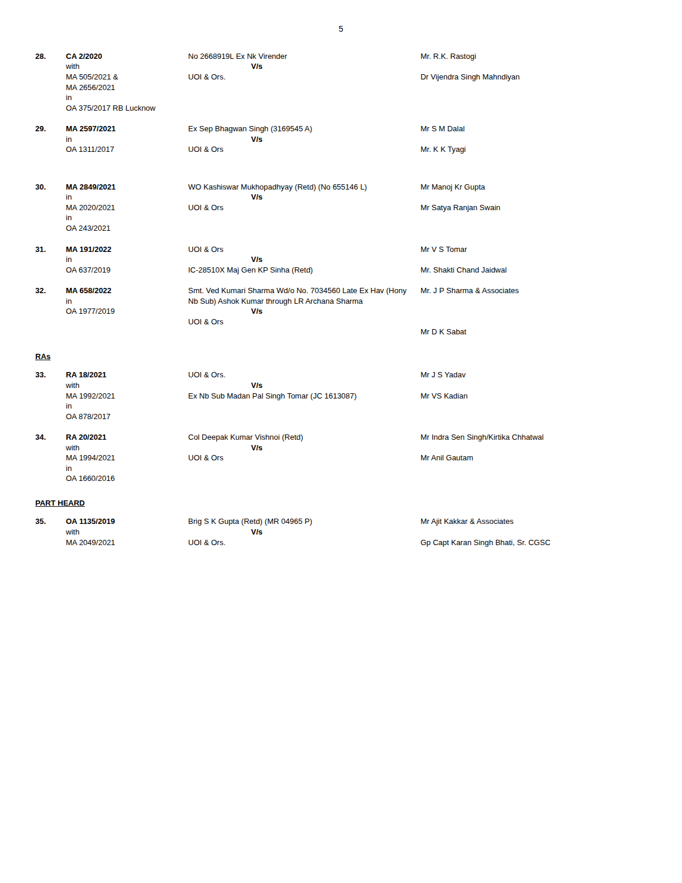5
| 28. | CA 2/2020 with MA 505/2021 & MA 2656/2021 in OA 375/2017 RB Lucknow | No 2668919L Ex Nk Virender V/s UOI & Ors. | Mr. R.K. Rastogi Dr Vijendra Singh Mahndiyan |
| 29. | MA 2597/2021 in OA 1311/2017 | Ex Sep Bhagwan Singh (3169545 A) V/s UOI & Ors | Mr S M Dalal Mr. K K Tyagi |
| 30. | MA 2849/2021 in MA 2020/2021 in OA 243/2021 | WO Kashiswar Mukhopadhyay (Retd) (No 655146 L) V/s UOI & Ors | Mr Manoj Kr Gupta Mr Satya Ranjan Swain |
| 31. | MA 191/2022 in OA 637/2019 | UOI & Ors V/s IC-28510X Maj Gen KP Sinha (Retd) | Mr V S Tomar Mr. Shakti Chand Jaidwal |
| 32. | MA 658/2022 in OA 1977/2019 | Smt. Ved Kumari Sharma Wd/o No. 7034560 Late Ex Hav (Hony Nb Sub) Ashok Kumar through LR Archana Sharma V/s UOI & Ors | Mr. J P Sharma & Associates Mr D K Sabat |
RAs
| 33. | RA 18/2021 with MA 1992/2021 in OA 878/2017 | UOI & Ors. V/s Ex Nb Sub Madan Pal Singh Tomar (JC 1613087) | Mr J S Yadav Mr VS Kadian |
| 34. | RA 20/2021 with MA 1994/2021 in OA 1660/2016 | Col Deepak Kumar Vishnoi (Retd) V/s UOI & Ors | Mr Indra Sen Singh/Kirtika Chhatwal Mr Anil Gautam |
PART HEARD
| 35. | OA 1135/2019 with MA 2049/2021 | Brig S K Gupta (Retd) (MR 04965 P) V/s UOI & Ors. | Mr Ajit Kakkar & Associates Gp Capt Karan Singh Bhati, Sr. CGSC |